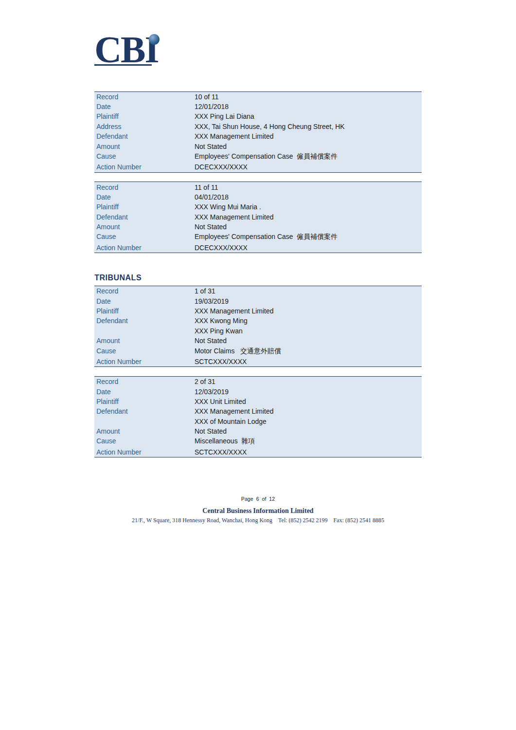CBI
| Record | 10 of 11 |
| Date | 12/01/2018 |
| Plaintiff | XXX Ping Lai Diana |
| Address | XXX, Tai Shun House, 4 Hong Cheung Street, HK |
| Defendant | XXX Management Limited |
| Amount | Not Stated |
| Cause | Employees' Compensation Case 僱員補償案件 |
| Action Number | DCECXXX/XXXX |
| Record | 11 of 11 |
| Date | 04/01/2018 |
| Plaintiff | XXX Wing Mui Maria . |
| Defendant | XXX Management Limited |
| Amount | Not Stated |
| Cause | Employees' Compensation Case 僱員補償案件 |
| Action Number | DCECXXX/XXXX |
TRIBUNALS
| Record | 1 of 31 |
| Date | 19/03/2019 |
| Plaintiff | XXX Management Limited |
| Defendant | XXX Kwong Ming |
| | XXX Ping Kwan |
| Amount | Not Stated |
| Cause | Motor Claims 交通意外賠償 |
| Action Number | SCTCXXX/XXXX |
| Record | 2 of 31 |
| Date | 12/03/2019 |
| Plaintiff | XXX Unit Limited |
| Defendant | XXX Management Limited |
| | XXX of Mountain Lodge |
| Amount | Not Stated |
| Cause | Miscellaneous 雜項 |
| Action Number | SCTCXXX/XXXX |
Page 6 of 12
Central Business Information Limited
21/F., W Square, 318 Hennessy Road, Wanchai, Hong Kong Tel: (852) 2542 2199 Fax: (852) 2541 8885